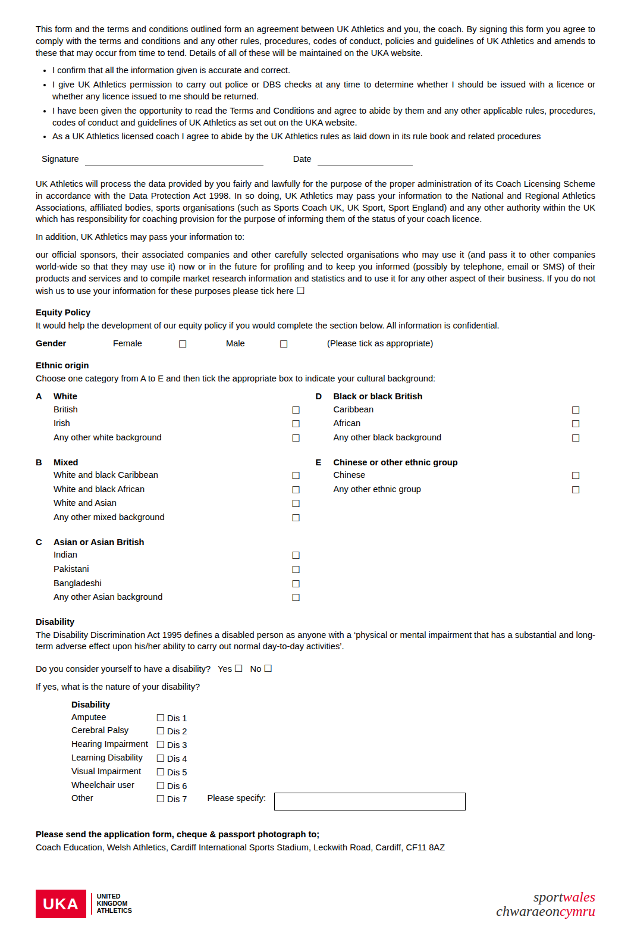This form and the terms and conditions outlined form an agreement between UK Athletics and you, the coach. By signing this form you agree to comply with the terms and conditions and any other rules, procedures, codes of conduct, policies and guidelines of UK Athletics and amends to these that may occur from time to tend. Details of all of these will be maintained on the UKA website.
I confirm that all the information given is accurate and correct.
I give UK Athletics permission to carry out police or DBS checks at any time to determine whether I should be issued with a licence or whether any licence issued to me should be returned.
I have been given the opportunity to read the Terms and Conditions and agree to abide by them and any other applicable rules, procedures, codes of conduct and guidelines of UK Athletics as set out on the UKA website.
As a UK Athletics licensed coach I agree to abide by the UK Athletics rules as laid down in its rule book and related procedures
Signature Date
UK Athletics will process the data provided by you fairly and lawfully for the purpose of the proper administration of its Coach Licensing Scheme in accordance with the Data Protection Act 1998. In so doing, UK Athletics may pass your information to the National and Regional Athletics Associations, affiliated bodies, sports organisations (such as Sports Coach UK, UK Sport, Sport England) and any other authority within the UK which has responsibility for coaching provision for the purpose of informing them of the status of your coach licence.
In addition, UK Athletics may pass your information to:
our official sponsors, their associated companies and other carefully selected organisations who may use it (and pass it to other companies world-wide so that they may use it) now or in the future for profiling and to keep you informed (possibly by telephone, email or SMS) of their products and services and to compile market research information and statistics and to use it for any other aspect of their business. If you do not wish us to use your information for these purposes please tick here ☐
Equity Policy
It would help the development of our equity policy if you would complete the section below. All information is confidential.
| Gender | Female | ☐ | Male | ☐ | (Please tick as appropriate) |
Ethnic origin
Choose one category from A to E and then tick the appropriate box to indicate your cultural background:
| / A / White / / / British / ☐ / / / Irish / ☐ / / / Any other white background / ☐ / | / D / Black or black British / / / Caribbean / ☐ / / / African / ☐ / / / Any other black background / ☐ / |
| / B / Mixed / / / White and black Caribbean / ☐ / / / White and black African / ☐ / / / White and Asian / ☐ / / / Any other mixed background / ☐ / | / E / Chinese or other ethnic group / / / Chinese / ☐ / / / Any other ethnic group / ☐ / |
| / C / Asian or Asian British / / / Indian / ☐ / / / Pakistani / ☐ / / / Bangladeshi / ☐ / / / Any other Asian background / ☐ / | |
Disability
The Disability Discrimination Act 1995 defines a disabled person as anyone with a ‘physical or mental impairment that has a substantial and long-term adverse effect upon his/her ability to carry out normal day-to-day activities’.
Do you consider yourself to have a disability? Yes ☐ No ☐
If yes, what is the nature of your disability?
| Disability | | | | |
| Amputee | ☐ Dis 1 | | | |
| Cerebral Palsy | ☐ Dis 2 | | | |
| Hearing Impairment | ☐ Dis 3 | | | |
| Learning Disability | ☐ Dis 4 | | | |
| Visual Impairment | ☐ Dis 5 | | | |
| Wheelchair user | ☐ Dis 6 | | | |
| Other | ☐ Dis 7 | Please specify: | |
Please send the application form, cheque & passport photograph to;
Coach Education, Welsh Athletics, Cardiff International Sports Stadium, Leckwith Road, Cardiff, CF11 8AZ
UKA United
Kingdom
Athletics
sportwales
chwaraeoncymru